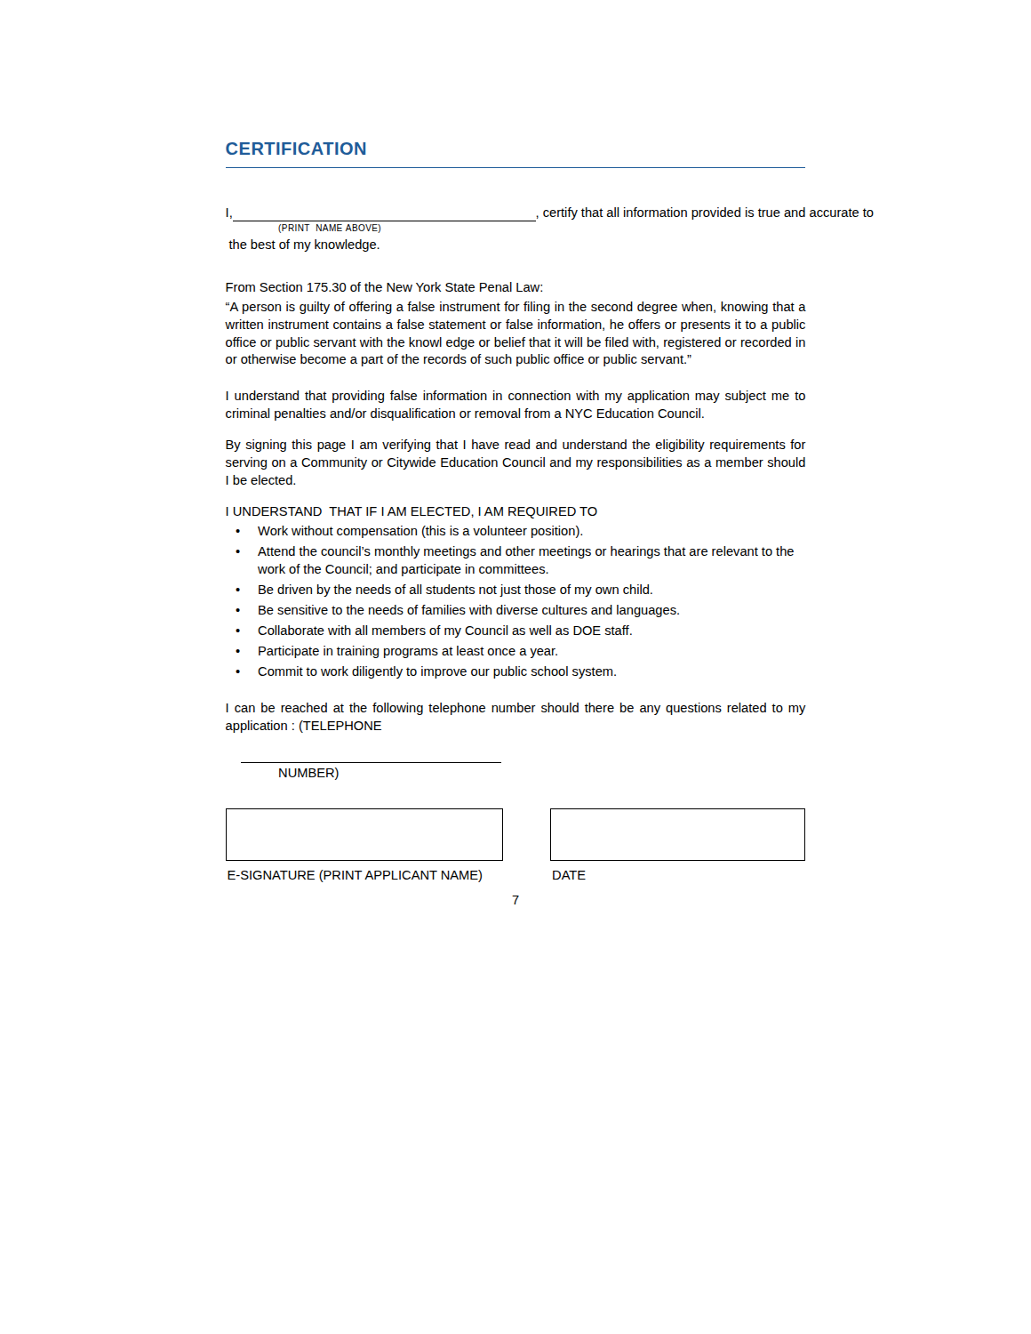CERTIFICATION
I, , certify that all information provided is true and accurate to
(PRINT NAME ABOVE)
the best of my knowledge.
From Section 175.30 of the New York State Penal Law:
“A person is guilty of offering a false instrument for filing in the second degree when, knowing that a written instrument contains a false statement or false information, he offers or presents it to a public office or public servant with the knowl edge or belief that it will be filed with, registered or recorded in or otherwise become a part of the records of such public office or public servant.”
I understand that providing false information in connection with my application may subject me to criminal penalties and/or disqualification or removal from a NYC Education Council.
By signing this page I am verifying that I have read and understand the eligibility requirements for serving on a Community or Citywide Education Council and my responsibilities as a member should I be elected.
I UNDERSTAND THAT IF I AM ELECTED, I AM REQUIRED TO
Work without compensation (this is a volunteer position).
Attend the council’s monthly meetings and other meetings or hearings that are relevant to the work of the Council; and participate in committees.
Be driven by the needs of all students not just those of my own child.
Be sensitive to the needs of families with diverse cultures and languages.
Collaborate with all members of my Council as well as DOE staff.
Participate in training programs at least once a year.
Commit to work diligently to improve our public school system.
I can be reached at the following telephone number should there be any questions related to my application : (TELEPHONE
NUMBER)
| E-SIGNATURE (PRINT APPLICANT NAME) | | DATE |
7